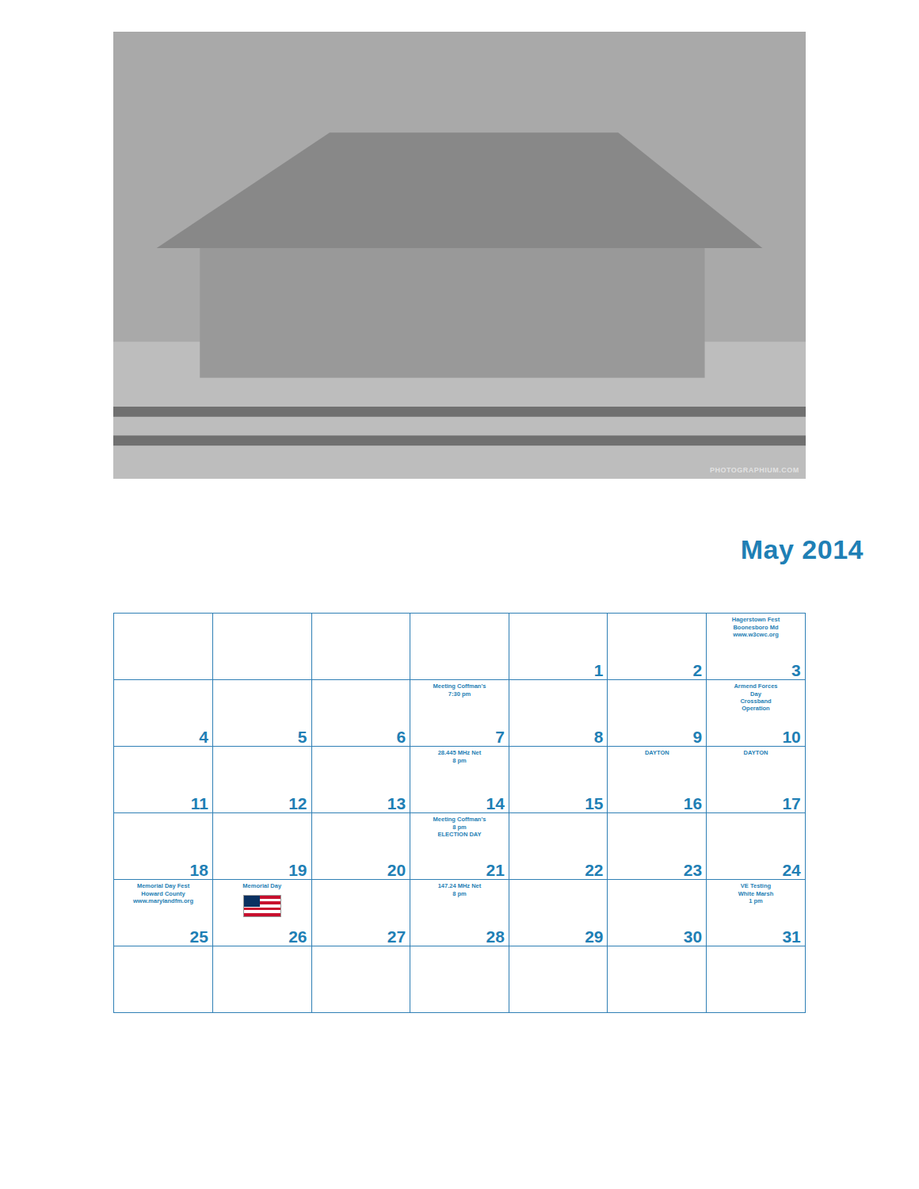PHOTOGRAPHIUM.COM
May 2014
| | | | | 1 | 2 | Hagerstown Fest Boonesboro Md www.w3cwc.org 3 |
| 4 | 5 | 6 | Meeting Coffman's 7:30 pm 7 | 8 | 9 | Armend Forces Day Crossband Operation 10 |
| 11 | 12 | 13 | 28.445 MHz Net 8 pm 14 | 15 | DAYTON 16 | DAYTON 17 |
| 18 | 19 | 20 | Meeting Coffman's 8 pm ELECTION DAY 21 | 22 | 23 | 24 |
| Memorial Day Fest Howard County www.marylandfm.org 25 | Memorial Day 26 | 27 | 147.24 MHz Net 8 pm 28 | 29 | 30 | VE Testing White Marsh 1 pm 31 |